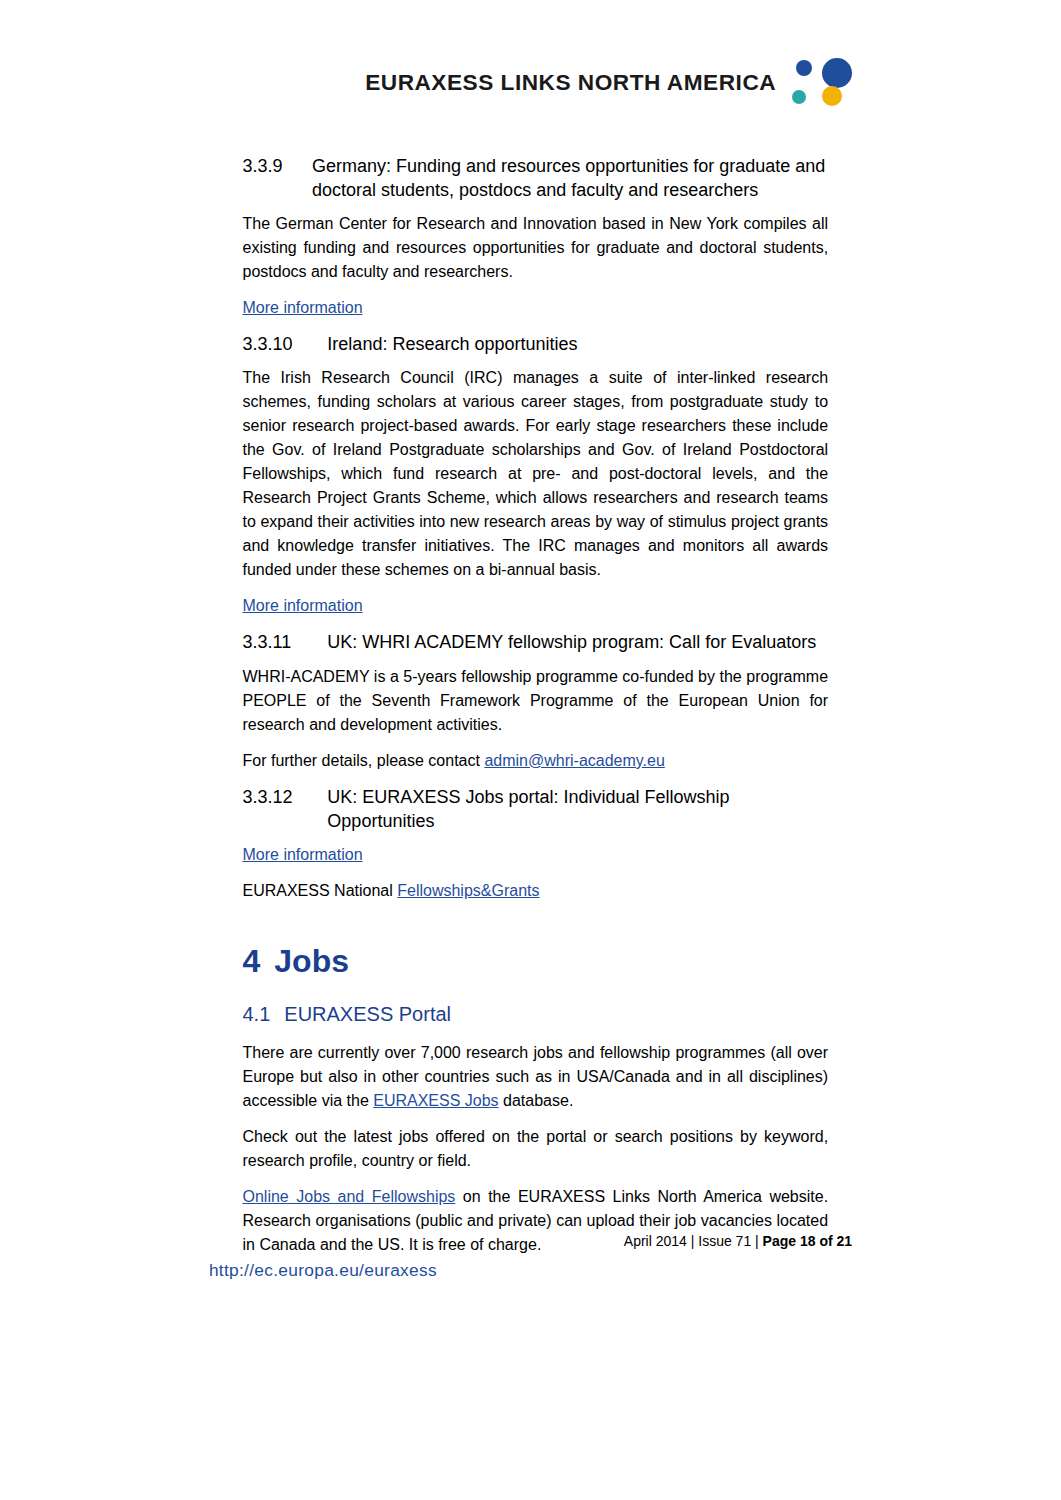EURAXESS LINKS NORTH AMERICA
3.3.9 Germany: Funding and resources opportunities for graduate and doctoral students, postdocs and faculty and researchers
The German Center for Research and Innovation based in New York compiles all existing funding and resources opportunities for graduate and doctoral students, postdocs and faculty and researchers.
More information
3.3.10 Ireland: Research opportunities
The Irish Research Council (IRC) manages a suite of inter-linked research schemes, funding scholars at various career stages, from postgraduate study to senior research project-based awards. For early stage researchers these include the Gov. of Ireland Postgraduate scholarships and Gov. of Ireland Postdoctoral Fellowships, which fund research at pre- and post-doctoral levels, and the Research Project Grants Scheme, which allows researchers and research teams to expand their activities into new research areas by way of stimulus project grants and knowledge transfer initiatives. The IRC manages and monitors all awards funded under these schemes on a bi-annual basis.
More information
3.3.11 UK: WHRI ACADEMY fellowship program: Call for Evaluators
WHRI-ACADEMY is a 5-years fellowship programme co-funded by the programme PEOPLE of the Seventh Framework Programme of the European Union for research and development activities.
For further details, please contact admin@whri-academy.eu
3.3.12 UK: EURAXESS Jobs portal: Individual Fellowship Opportunities
More information
EURAXESS National Fellowships&Grants
4 Jobs
4.1 EURAXESS Portal
There are currently over 7,000 research jobs and fellowship programmes (all over Europe but also in other countries such as in USA/Canada and in all disciplines) accessible via the EURAXESS Jobs database.
Check out the latest jobs offered on the portal or search positions by keyword, research profile, country or field.
Online Jobs and Fellowships on the EURAXESS Links North America website. Research organisations (public and private) can upload their job vacancies located in Canada and the US. It is free of charge.
April 2014 | Issue 71 | Page 18 of 21
http://ec.europa.eu/euraxess